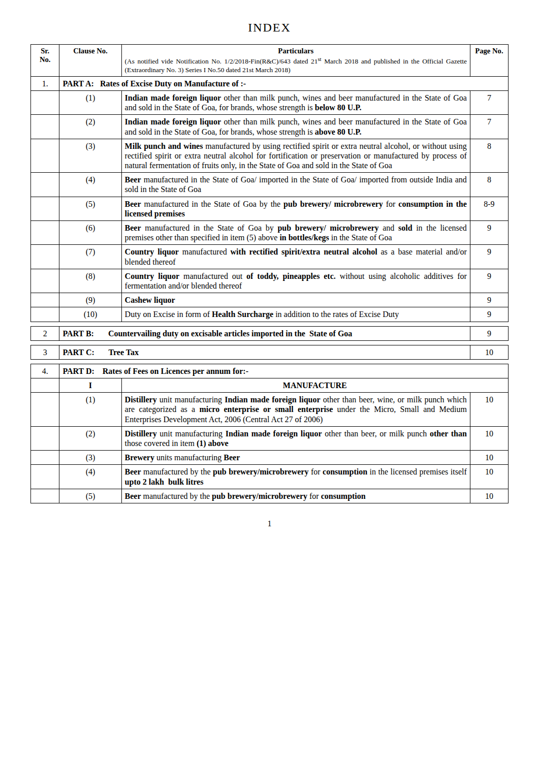INDEX
| Sr. No. | Clause No. | Particulars (As notified vide Notification No. 1/2/2018-Fin(R&C)/643 dated 21 st March 2018 and published in the Official Gazette (Extraordinary No. 3) Series I No.50 dated 21st March 2018) | Page No. |
| --- | --- | --- | --- |
| 1. | PART A: Rates of Excise Duty on Manufacture of :- |
| | (1) | Indian made foreign liquor other than milk punch, wines and beer manufactured in the State of Goa and sold in the State of Goa, for brands, whose strength is below 80 U.P. | 7 |
| | (2) | Indian made foreign liquor other than milk punch, wines and beer manufactured in the State of Goa and sold in the State of Goa, for brands, whose strength is above 80 U.P. | 7 |
| | (3) | Milk punch and wines manufactured by using rectified spirit or extra neutral alcohol, or without using rectified spirit or extra neutral alcohol for fortification or preservation or manufactured by process of natural fermentation of fruits only, in the State of Goa and sold in the State of Goa | 8 |
| | (4) | Beer manufactured in the State of Goa/ imported in the State of Goa/ imported from outside India and sold in the State of Goa | 8 |
| | (5) | Beer manufactured in the State of Goa by the pub brewery/ microbrewery for consumption in the licensed premises | 8-9 |
| | (6) | Beer manufactured in the State of Goa by pub brewery/ microbrewery and sold in the licensed premises other than specified in item (5) above in bottles/kegs in the State of Goa | 9 |
| | (7) | Country liquor manufactured with rectified spirit/extra neutral alcohol as a base material and/or blended thereof | 9 |
| | (8) | Country liquor manufactured out of toddy, pineapples etc. without using alcoholic additives for fermentation and/or blended thereof | 9 |
| | (9) | Cashew liquor | 9 |
| | (10) | Duty on Excise in form of Health Surcharge in addition to the rates of Excise Duty | 9 |
| 2 | PART B: Countervailing duty on excisable articles imported in the State of Goa | 9 |
| 3 | PART C: Tree Tax | 10 |
| 4. | PART D: Rates of Fees on Licences per annum for:- |
| | I | MANUFACTURE |
| | (1) | Distillery unit manufacturing Indian made foreign liquor other than beer, wine, or milk punch which are categorized as a micro enterprise or small enterprise under the Micro, Small and Medium Enterprises Development Act, 2006 (Central Act 27 of 2006) | 10 |
| | (2) | Distillery unit manufacturing Indian made foreign liquor other than beer, or milk punch other than those covered in item (1) above | 10 |
| | (3) | Brewery units manufacturing Beer | 10 |
| | (4) | Beer manufactured by the pub brewery/microbrewery for consumption in the licensed premises itself upto 2 lakh bulk litres | 10 |
| | (5) | Beer manufactured by the pub brewery/microbrewery for consumption | 10 |
1